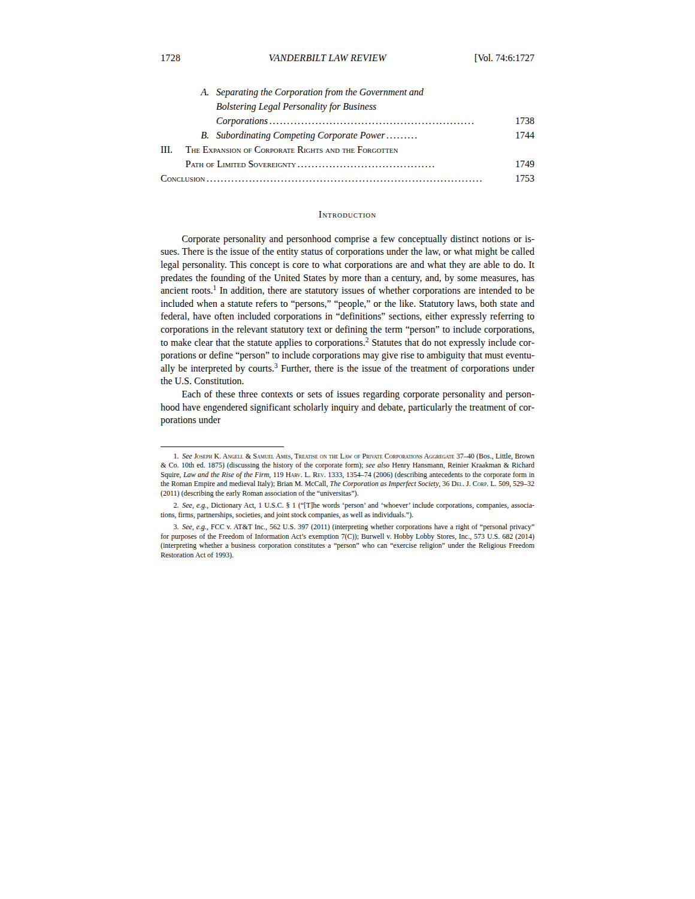1728 VANDERBILT LAW REVIEW [Vol. 74:6:1727
A. Separating the Corporation from the Government and
Bolstering Legal Personality for Business
Corporations .......................................................... 1738
B. Subordinating Competing Corporate Power ......... 1744
III. The Expansion of Corporate Rights and the Forgotten
Path of Limited Sovereignty ....................................... 1749
Conclusion .............................................................................. 1753
Introduction
Corporate personality and personhood comprise a few conceptually distinct notions or issues. There is the issue of the entity status of corporations under the law, or what might be called legal personality. This concept is core to what corporations are and what they are able to do. It predates the founding of the United States by more than a century, and, by some measures, has ancient roots.1 In addition, there are statutory issues of whether corporations are intended to be included when a statute refers to “persons,” “people,” or the like. Statutory laws, both state and federal, have often included corporations in “definitions” sections, either expressly referring to corporations in the relevant statutory text or defining the term “person” to include corporations, to make clear that the statute applies to corporations.2 Statutes that do not expressly include corporations or define “person” to include corporations may give rise to ambiguity that must eventually be interpreted by courts.3 Further, there is the issue of the treatment of corporations under the U.S. Constitution.
Each of these three contexts or sets of issues regarding corporate personality and personhood have engendered significant scholarly inquiry and debate, particularly the treatment of corporations under
1. See Joseph K. Angell & Samuel Ames, Treatise on the Law of Private Corporations Aggregate 37–40 (Bos., Little, Brown & Co. 10th ed. 1875) (discussing the history of the corporate form); see also Henry Hansmann, Reinier Kraakman & Richard Squire, Law and the Rise of the Firm, 119 Harv. L. Rev. 1333, 1354–74 (2006) (describing antecedents to the corporate form in the Roman Empire and medieval Italy); Brian M. McCall, The Corporation as Imperfect Society, 36 Del. J. Corp. L. 509, 529–32 (2011) (describing the early Roman association of the “universitas”).
2. See, e.g., Dictionary Act, 1 U.S.C. § 1 (“[T]he words ‘person’ and ‘whoever’ include corporations, companies, associations, firms, partnerships, societies, and joint stock companies, as well as individuals.”).
3. See, e.g., FCC v. AT&T Inc., 562 U.S. 397 (2011) (interpreting whether corporations have a right of “personal privacy” for purposes of the Freedom of Information Act’s exemption 7(C)); Burwell v. Hobby Lobby Stores, Inc., 573 U.S. 682 (2014) (interpreting whether a business corporation constitutes a “person” who can “exercise religion” under the Religious Freedom Restoration Act of 1993).